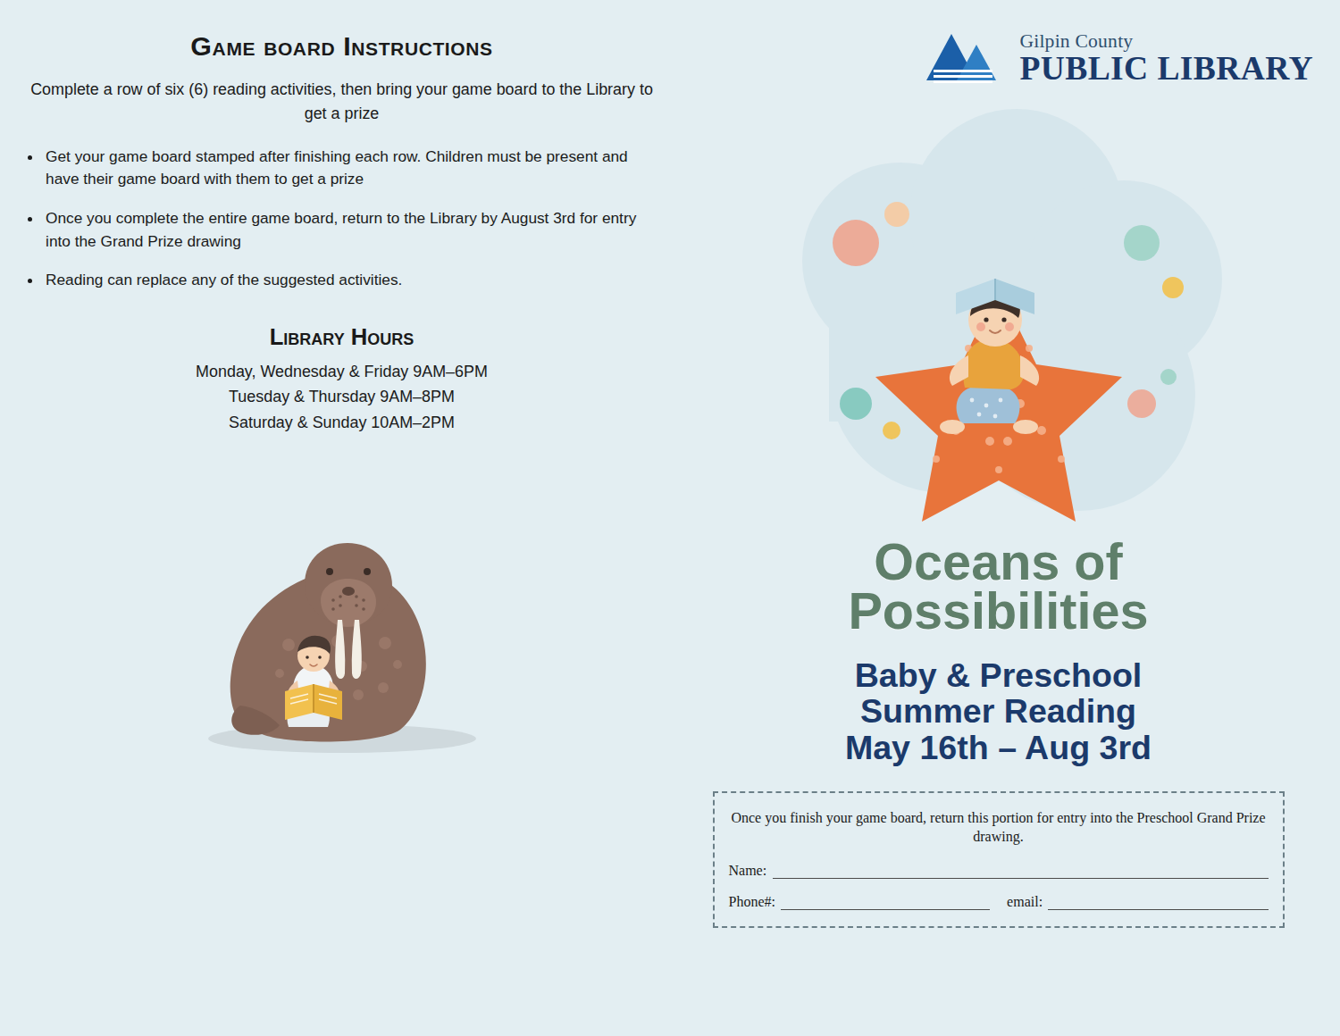Game board Instructions
Complete a row of six (6) reading activities, then bring your game board to the Library to get a prize
Get your game board stamped after finishing each row. Children must be present and have their game board with them to get a prize
Once you complete the entire game board, return to the Library by August 3rd for entry into the Grand Prize drawing
Reading can replace any of the suggested activities.
Library Hours
Monday, Wednesday & Friday 9AM–6PM
Tuesday & Thursday 9AM–8PM
Saturday & Sunday 10AM–2PM
Gilpin County PUBLIC LIBRARY
Oceans of Possibilities
Baby & Preschool
Summer Reading May 16th – Aug 3rd
Once you finish your game board, return this portion for entry into the Preschool Grand Prize drawing.
Name:
Phone#:
email: